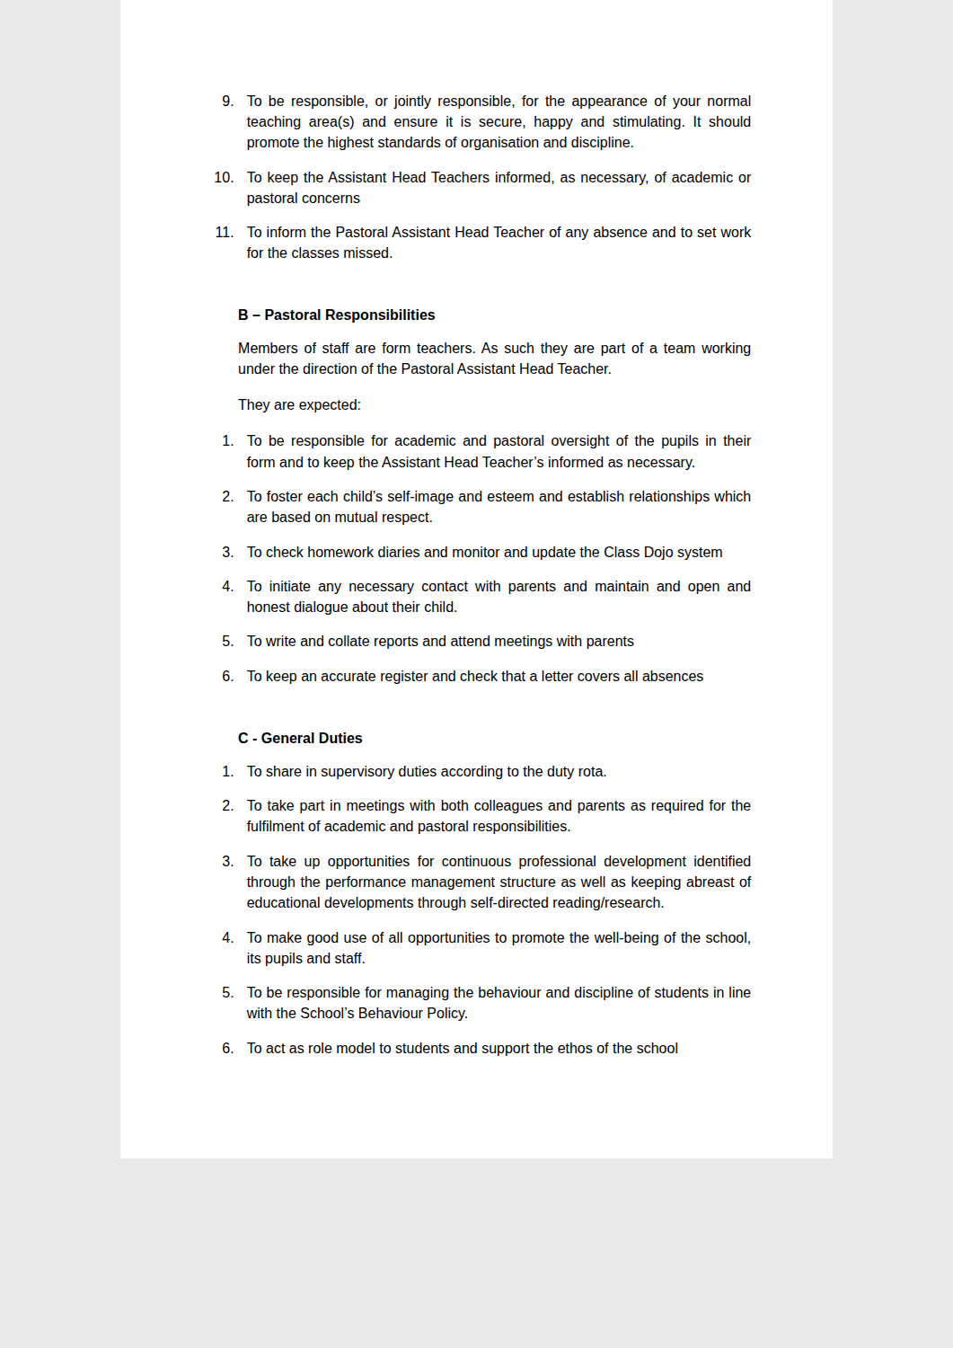To be responsible, or jointly responsible, for the appearance of your normal teaching area(s) and ensure it is secure, happy and stimulating. It should promote the highest standards of organisation and discipline.
To keep the Assistant Head Teachers informed, as necessary, of academic or pastoral concerns
To inform the Pastoral Assistant Head Teacher of any absence and to set work for the classes missed.
B – Pastoral Responsibilities
Members of staff are form teachers. As such they are part of a team working under the direction of the Pastoral Assistant Head Teacher.
They are expected:
To be responsible for academic and pastoral oversight of the pupils in their form and to keep the Assistant Head Teacher’s informed as necessary.
To foster each child’s self-image and esteem and establish relationships which are based on mutual respect.
To check homework diaries and monitor and update the Class Dojo system
To initiate any necessary contact with parents and maintain and open and honest dialogue about their child.
To write and collate reports and attend meetings with parents
To keep an accurate register and check that a letter covers all absences
C - General Duties
To share in supervisory duties according to the duty rota.
To take part in meetings with both colleagues and parents as required for the fulfilment of academic and pastoral responsibilities.
To take up opportunities for continuous professional development identified through the performance management structure as well as keeping abreast of educational developments through self-directed reading/research.
To make good use of all opportunities to promote the well-being of the school, its pupils and staff.
To be responsible for managing the behaviour and discipline of students in line with the School’s Behaviour Policy.
To act as role model to students and support the ethos of the school